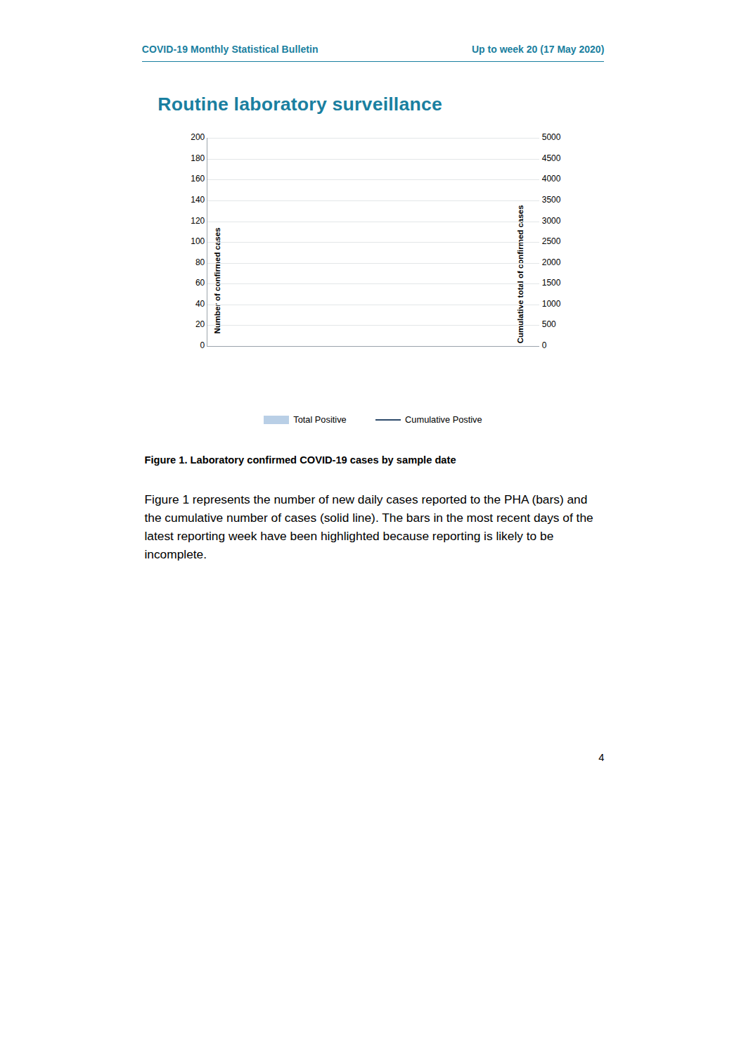COVID-19 Monthly Statistical Bulletin Up to week 20 (17 May 2020)
Routine laboratory surveillance
Number of confirmed cases
Cumulative total of confirmed cases
200
180
160
140
120
100
80
60
40
20
0
5000
4500
4000
3500
3000
2500
2000
1500
1000
500
0
Total Positive Cumulative Postive
Figure 1. Laboratory confirmed COVID-19 cases by sample date
Figure 1 represents the number of new daily cases reported to the PHA (bars) and the cumulative number of cases (solid line). The bars in the most recent days of the latest reporting week have been highlighted because reporting is likely to be incomplete.
4